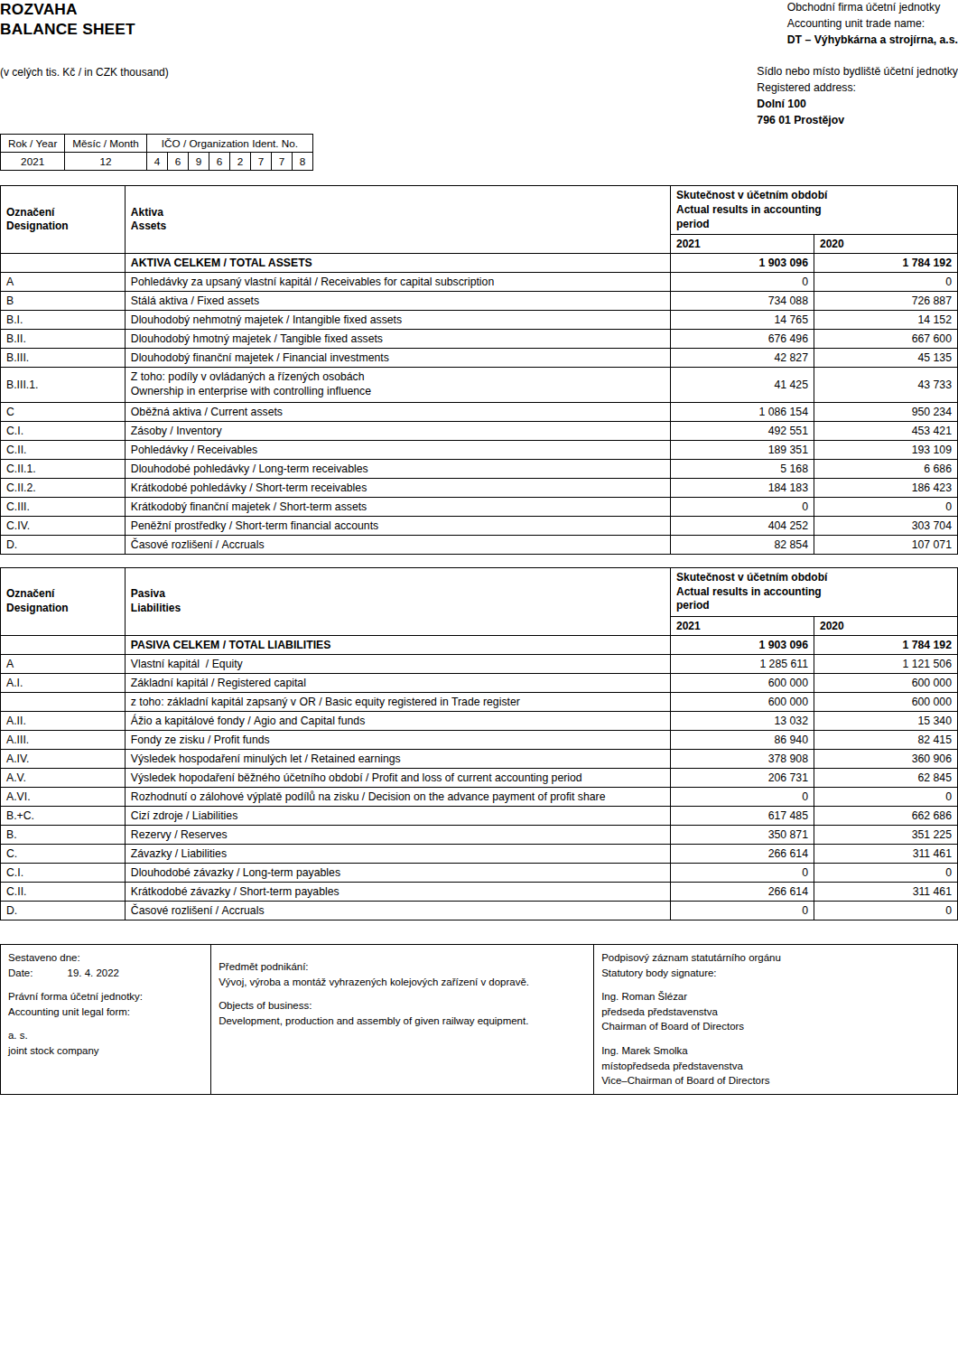ROZVAHA
BALANCE SHEET
Obchodní firma účetní jednotky
Accounting unit trade name:
DT – Výhybkárna a strojírna, a.s.
(v celých tis. Kč / in CZK thousand)
Sídlo nebo místo bydliště účetní jednotky
Registered address:
Dolní 100
796 01 Prostějov
| Rok / Year | Měsíc / Month | IČO / Organization Ident. No. |
| --- | --- | --- |
| 2021 | 12 | 4 6 9 6 2 7 7 8 |
| Označení Designation | Aktiva Assets | Skutečnost v účetním období Actual results in accounting period |
| --- | --- | --- |
| 2021 | 2020 |
| | AKTIVA CELKEM / TOTAL ASSETS | 1 903 096 | 1 784 192 |
| A | Pohledávky za upsaný vlastní kapitál / Receivables for capital subscription | 0 | 0 |
| B | Stálá aktiva / Fixed assets | 734 088 | 726 887 |
| B.I. | Dlouhodobý nehmotný majetek / Intangible fixed assets | 14 765 | 14 152 |
| B.II. | Dlouhodobý hmotný majetek / Tangible fixed assets | 676 496 | 667 600 |
| B.III. | Dlouhodobý finanční majetek / Financial investments | 42 827 | 45 135 |
| B.III.1. | Z toho: podíly v ovládaných a řízených osobách Ownership in enterprise with controlling influence | 41 425 | 43 733 |
| C | Oběžná aktiva / Current assets | 1 086 154 | 950 234 |
| C.I. | Zásoby / Inventory | 492 551 | 453 421 |
| C.II. | Pohledávky / Receivables | 189 351 | 193 109 |
| C.II.1. | Dlouhodobé pohledávky / Long-term receivables | 5 168 | 6 686 |
| C.II.2. | Krátkodobé pohledávky / Short-term receivables | 184 183 | 186 423 |
| C.III. | Krátkodobý finanční majetek / Short-term assets | 0 | 0 |
| C.IV. | Peněžní prostředky / Short-term financial accounts | 404 252 | 303 704 |
| D. | Časové rozlišení / Accruals | 82 854 | 107 071 |
| Označení Designation | Pasiva Liabilities | Skutečnost v účetním období Actual results in accounting period |
| --- | --- | --- |
| 2021 | 2020 |
| | PASIVA CELKEM / TOTAL LIABILITIES | 1 903 096 | 1 784 192 |
| A | Vlastní kapitál / Equity | 1 285 611 | 1 121 506 |
| A.I. | Základní kapitál / Registered capital | 600 000 | 600 000 |
| | z toho: základní kapitál zapsaný v OR / Basic equity registered in Trade register | 600 000 | 600 000 |
| A.II. | Ážio a kapitálové fondy / Agio and Capital funds | 13 032 | 15 340 |
| A.III. | Fondy ze zisku / Profit funds | 86 940 | 82 415 |
| A.IV. | Výsledek hospodaření minulých let / Retained earnings | 378 908 | 360 906 |
| A.V. | Výsledek hopodaření běžného účetního období / Profit and loss of current accounting period | 206 731 | 62 845 |
| A.VI. | Rozhodnutí o zálohové výplatě podílů na zisku / Decision on the advance payment of profit share | 0 | 0 |
| B.+C. | Cizí zdroje / Liabilities | 617 485 | 662 686 |
| B. | Rezervy / Reserves | 350 871 | 351 225 |
| C. | Závazky / Liabilities | 266 614 | 311 461 |
| C.I. | Dlouhodobé závazky / Long-term payables | 0 | 0 |
| C.II. | Krátkodobé závazky / Short-term payables | 266 614 | 311 461 |
| D. | Časové rozlišení / Accruals | 0 | 0 |
| Sestaveno dne: Date: 19. 4. 2022 Právní forma účetní jednotky: Accounting unit legal form: a. s. joint stock company | Předmět podnikání: Vývoj, výroba a montáž vyhrazených kolejových zařízení v dopravě. Objects of business: Development, production and assembly of given railway equipment. | Podpisový záznam statutárního orgánu Statutory body signature: Ing. Roman Šlézar předseda představenstva Chairman of Board of Directors Ing. Marek Smolka místopředseda představenstva Vice–Chairman of Board of Directors |